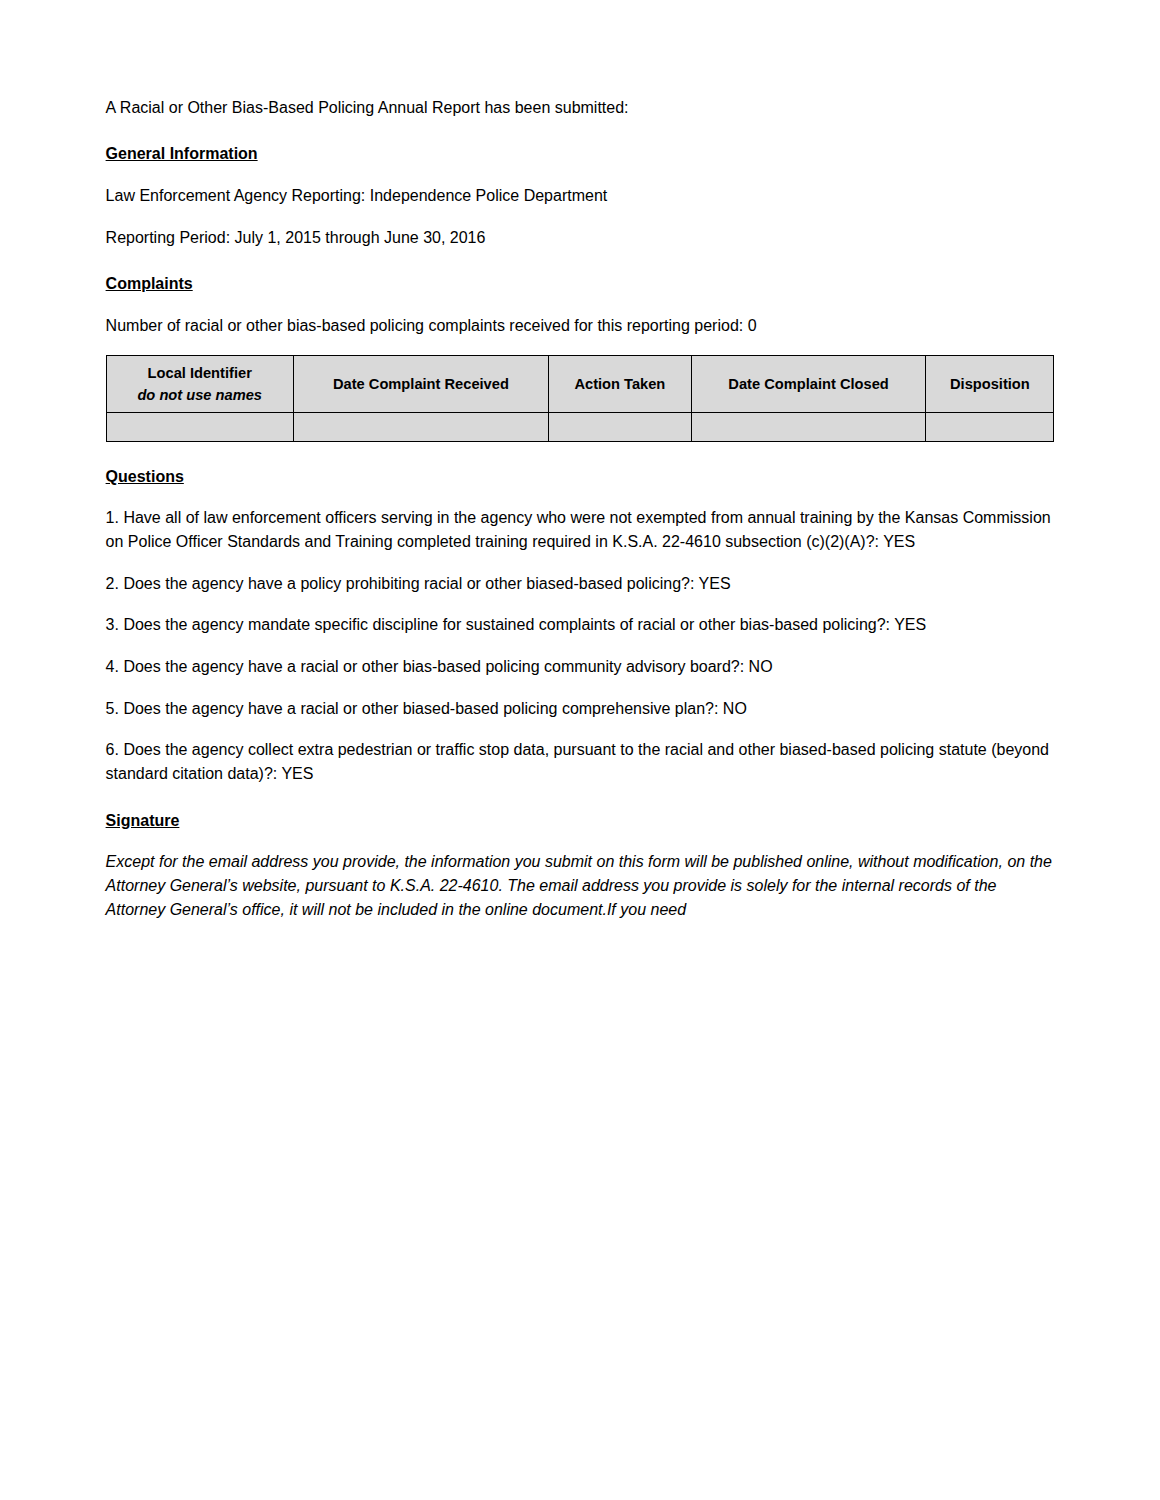A Racial or Other Bias-Based Policing Annual Report has been submitted:
General Information
Law Enforcement Agency Reporting: Independence Police Department
Reporting Period: July 1, 2015 through June 30, 2016
Complaints
Number of racial or other bias-based policing complaints received for this reporting period: 0
| Local Identifier do not use names | Date Complaint Received | Action Taken | Date Complaint Closed | Disposition |
| --- | --- | --- | --- | --- |
Questions
1. Have all of law enforcement officers serving in the agency who were not exempted from annual training by the Kansas Commission on Police Officer Standards and Training completed training required in K.S.A. 22-4610 subsection (c)(2)(A)?: YES
2. Does the agency have a policy prohibiting racial or other biased-based policing?: YES
3. Does the agency mandate specific discipline for sustained complaints of racial or other bias-based policing?: YES
4. Does the agency have a racial or other bias-based policing community advisory board?: NO
5. Does the agency have a racial or other biased-based policing comprehensive plan?: NO
6. Does the agency collect extra pedestrian or traffic stop data, pursuant to the racial and other biased-based policing statute (beyond standard citation data)?: YES
Signature
Except for the email address you provide, the information you submit on this form will be published online, without modification, on the Attorney General’s website, pursuant to K.S.A. 22-4610. The email address you provide is solely for the internal records of the Attorney General’s office, it will not be included in the online document.If you need